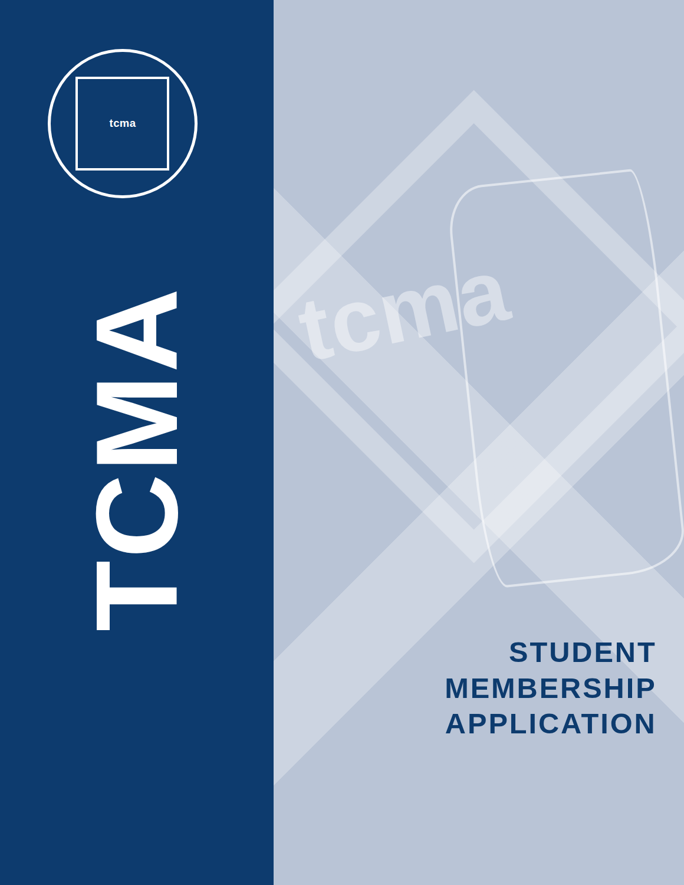tcma
TCMA
tcma
STUDENT MEMBERSHIP APPLICATION